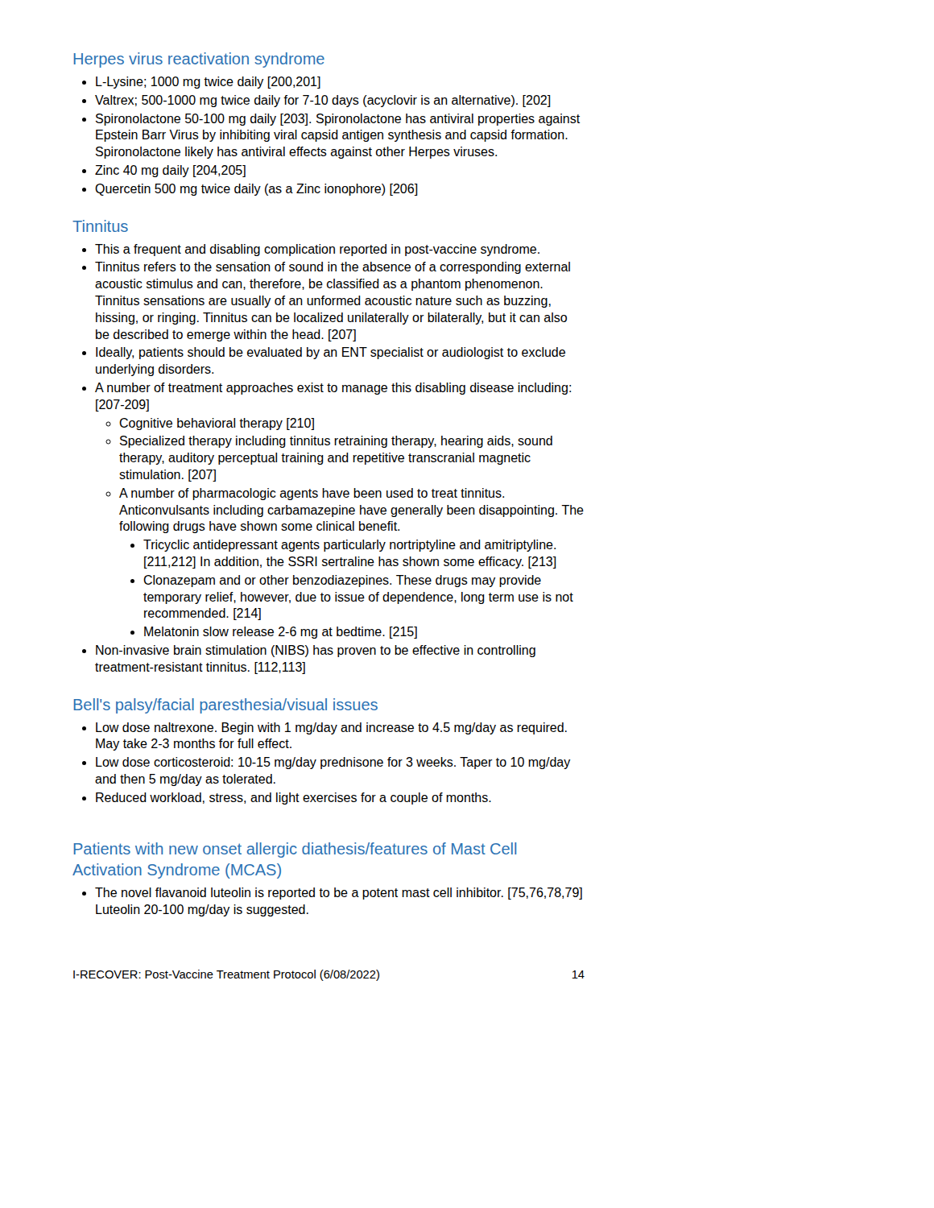Herpes virus reactivation syndrome
L-Lysine; 1000 mg twice daily [200,201]
Valtrex; 500-1000 mg twice daily for 7-10 days (acyclovir is an alternative). [202]
Spironolactone 50-100 mg daily [203]. Spironolactone has antiviral properties against Epstein Barr Virus by inhibiting viral capsid antigen synthesis and capsid formation. Spironolactone likely has antiviral effects against other Herpes viruses.
Zinc 40 mg daily [204,205]
Quercetin 500 mg twice daily (as a Zinc ionophore) [206]
Tinnitus
This a frequent and disabling complication reported in post-vaccine syndrome.
Tinnitus refers to the sensation of sound in the absence of a corresponding external acoustic stimulus and can, therefore, be classified as a phantom phenomenon. Tinnitus sensations are usually of an unformed acoustic nature such as buzzing, hissing, or ringing. Tinnitus can be localized unilaterally or bilaterally, but it can also be described to emerge within the head. [207]
Ideally, patients should be evaluated by an ENT specialist or audiologist to exclude underlying disorders.
A number of treatment approaches exist to manage this disabling disease including: [207-209]
Cognitive behavioral therapy [210]
Specialized therapy including tinnitus retraining therapy, hearing aids, sound therapy, auditory perceptual training and repetitive transcranial magnetic stimulation. [207]
A number of pharmacologic agents have been used to treat tinnitus. Anticonvulsants including carbamazepine have generally been disappointing. The following drugs have shown some clinical benefit.
Tricyclic antidepressant agents particularly nortriptyline and amitriptyline. [211,212] In addition, the SSRI sertraline has shown some efficacy. [213]
Clonazepam and or other benzodiazepines. These drugs may provide temporary relief, however, due to issue of dependence, long term use is not recommended. [214]
Melatonin slow release 2-6 mg at bedtime. [215]
Non-invasive brain stimulation (NIBS) has proven to be effective in controlling treatment-resistant tinnitus. [112,113]
Bell's palsy/facial paresthesia/visual issues
Low dose naltrexone. Begin with 1 mg/day and increase to 4.5 mg/day as required. May take 2-3 months for full effect.
Low dose corticosteroid: 10-15 mg/day prednisone for 3 weeks. Taper to 10 mg/day and then 5 mg/day as tolerated.
Reduced workload, stress, and light exercises for a couple of months.
Patients with new onset allergic diathesis/features of Mast Cell Activation Syndrome (MCAS)
The novel flavanoid luteolin is reported to be a potent mast cell inhibitor. [75,76,78,79] Luteolin 20-100 mg/day is suggested.
I-RECOVER: Post-Vaccine Treatment Protocol (6/08/2022) 14